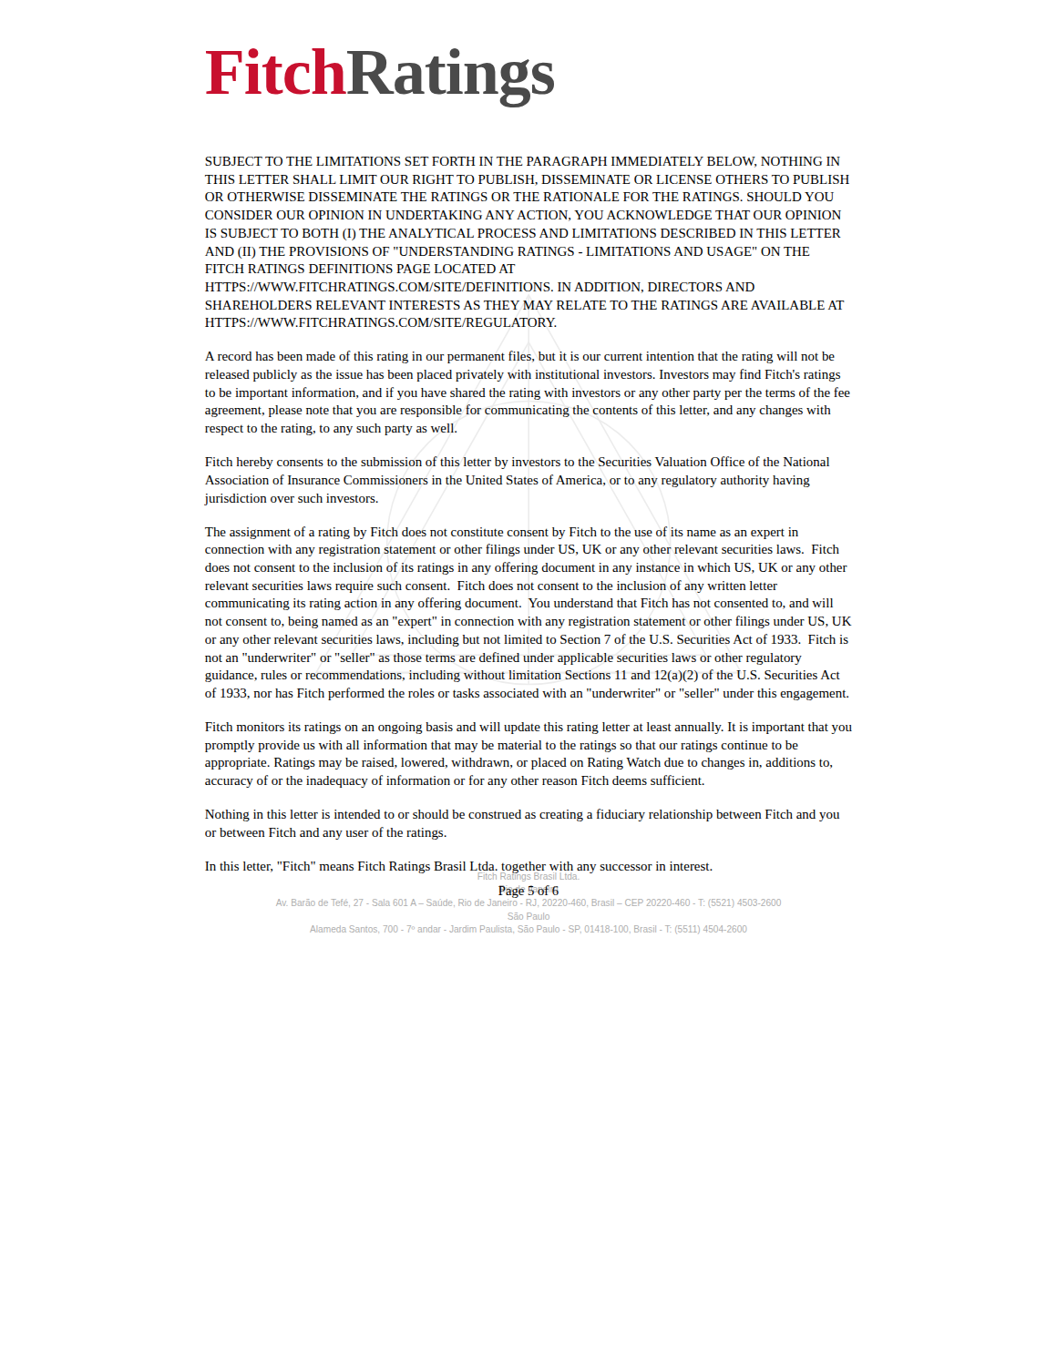Fitch Ratings
Subject to the limitations set forth in the paragraph immediately below, nothing in this letter shall limit our right to publish, disseminate or license others to publish or otherwise disseminate the ratings or the rationale for the ratings. Should you consider our opinion in undertaking any action, you acknowledge that our opinion is subject to both (i) the analytical process and limitations described in this letter and (ii) the provisions of "Understanding Ratings - Limitations and Usage" on the Fitch Ratings Definitions page located at https://www.fitchratings.com/site/definitions. In addition, directors and shareholders relevant interests as they may relate to the ratings are available at https://www.fitchratings.com/site/regulatory.
A record has been made of this rating in our permanent files, but it is our current intention that the rating will not be released publicly as the issue has been placed privately with institutional investors. Investors may find Fitch's ratings to be important information, and if you have shared the rating with investors or any other party per the terms of the fee agreement, please note that you are responsible for communicating the contents of this letter, and any changes with respect to the rating, to any such party as well.
Fitch hereby consents to the submission of this letter by investors to the Securities Valuation Office of the National Association of Insurance Commissioners in the United States of America, or to any regulatory authority having jurisdiction over such investors.
The assignment of a rating by Fitch does not constitute consent by Fitch to the use of its name as an expert in connection with any registration statement or other filings under US, UK or any other relevant securities laws. Fitch does not consent to the inclusion of its ratings in any offering document in any instance in which US, UK or any other relevant securities laws require such consent. Fitch does not consent to the inclusion of any written letter communicating its rating action in any offering document. You understand that Fitch has not consented to, and will not consent to, being named as an "expert" in connection with any registration statement or other filings under US, UK or any other relevant securities laws, including but not limited to Section 7 of the U.S. Securities Act of 1933. Fitch is not an "underwriter" or "seller" as those terms are defined under applicable securities laws or other regulatory guidance, rules or recommendations, including without limitation Sections 11 and 12(a)(2) of the U.S. Securities Act of 1933, nor has Fitch performed the roles or tasks associated with an "underwriter" or "seller" under this engagement.
Fitch monitors its ratings on an ongoing basis and will update this rating letter at least annually. It is important that you promptly provide us with all information that may be material to the ratings so that our ratings continue to be appropriate. Ratings may be raised, lowered, withdrawn, or placed on Rating Watch due to changes in, additions to, accuracy of or the inadequacy of information or for any other reason Fitch deems sufficient.
Nothing in this letter is intended to or should be construed as creating a fiduciary relationship between Fitch and you or between Fitch and any user of the ratings.
In this letter, "Fitch" means Fitch Ratings Brasil Ltda. together with any successor in interest.
Page 5 of 6
Fitch Ratings Brasil Ltda.
Rio de Janeiro
Av. Barão de Tefé, 27 - Sala 601 A – Saúde, Rio de Janeiro - RJ, 20220-460, Brasil – CEP 20220-460 - T: (5521) 4503-2600
São Paulo
Alameda Santos, 700 - 7º andar - Jardim Paulista, São Paulo - SP, 01418-100, Brasil - T: (5511) 4504-2600